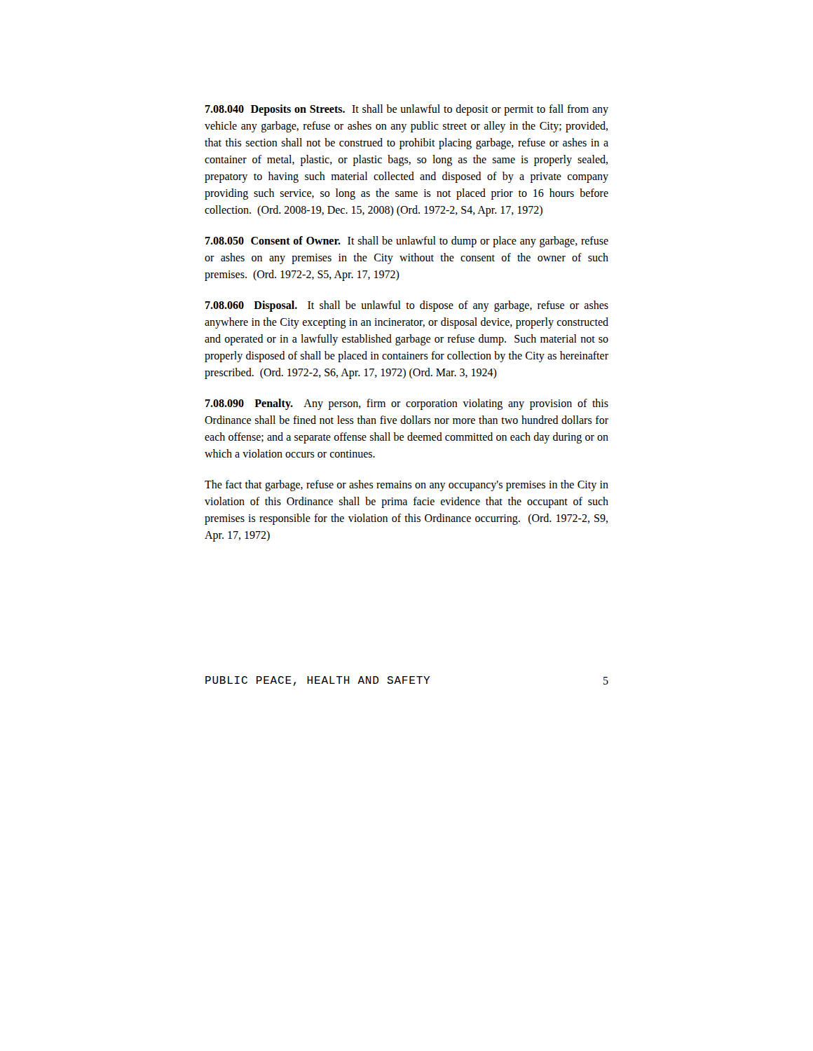7.08.040 Deposits on Streets. It shall be unlawful to deposit or permit to fall from any vehicle any garbage, refuse or ashes on any public street or alley in the City; provided, that this section shall not be construed to prohibit placing garbage, refuse or ashes in a container of metal, plastic, or plastic bags, so long as the same is properly sealed, prepatory to having such material collected and disposed of by a private company providing such service, so long as the same is not placed prior to 16 hours before collection. (Ord. 2008-19, Dec. 15, 2008) (Ord. 1972-2, S4, Apr. 17, 1972)
7.08.050 Consent of Owner. It shall be unlawful to dump or place any garbage, refuse or ashes on any premises in the City without the consent of the owner of such premises. (Ord. 1972-2, S5, Apr. 17, 1972)
7.08.060 Disposal. It shall be unlawful to dispose of any garbage, refuse or ashes anywhere in the City excepting in an incinerator, or disposal device, properly constructed and operated or in a lawfully established garbage or refuse dump. Such material not so properly disposed of shall be placed in containers for collection by the City as hereinafter prescribed. (Ord. 1972-2, S6, Apr. 17, 1972) (Ord. Mar. 3, 1924)
7.08.090 Penalty. Any person, firm or corporation violating any provision of this Ordinance shall be fined not less than five dollars nor more than two hundred dollars for each offense; and a separate offense shall be deemed committed on each day during or on which a violation occurs or continues.
The fact that garbage, refuse or ashes remains on any occupancy's premises in the City in violation of this Ordinance shall be prima facie evidence that the occupant of such premises is responsible for the violation of this Ordinance occurring. (Ord. 1972-2, S9, Apr. 17, 1972)
PUBLIC PEACE, HEALTH AND SAFETY 5